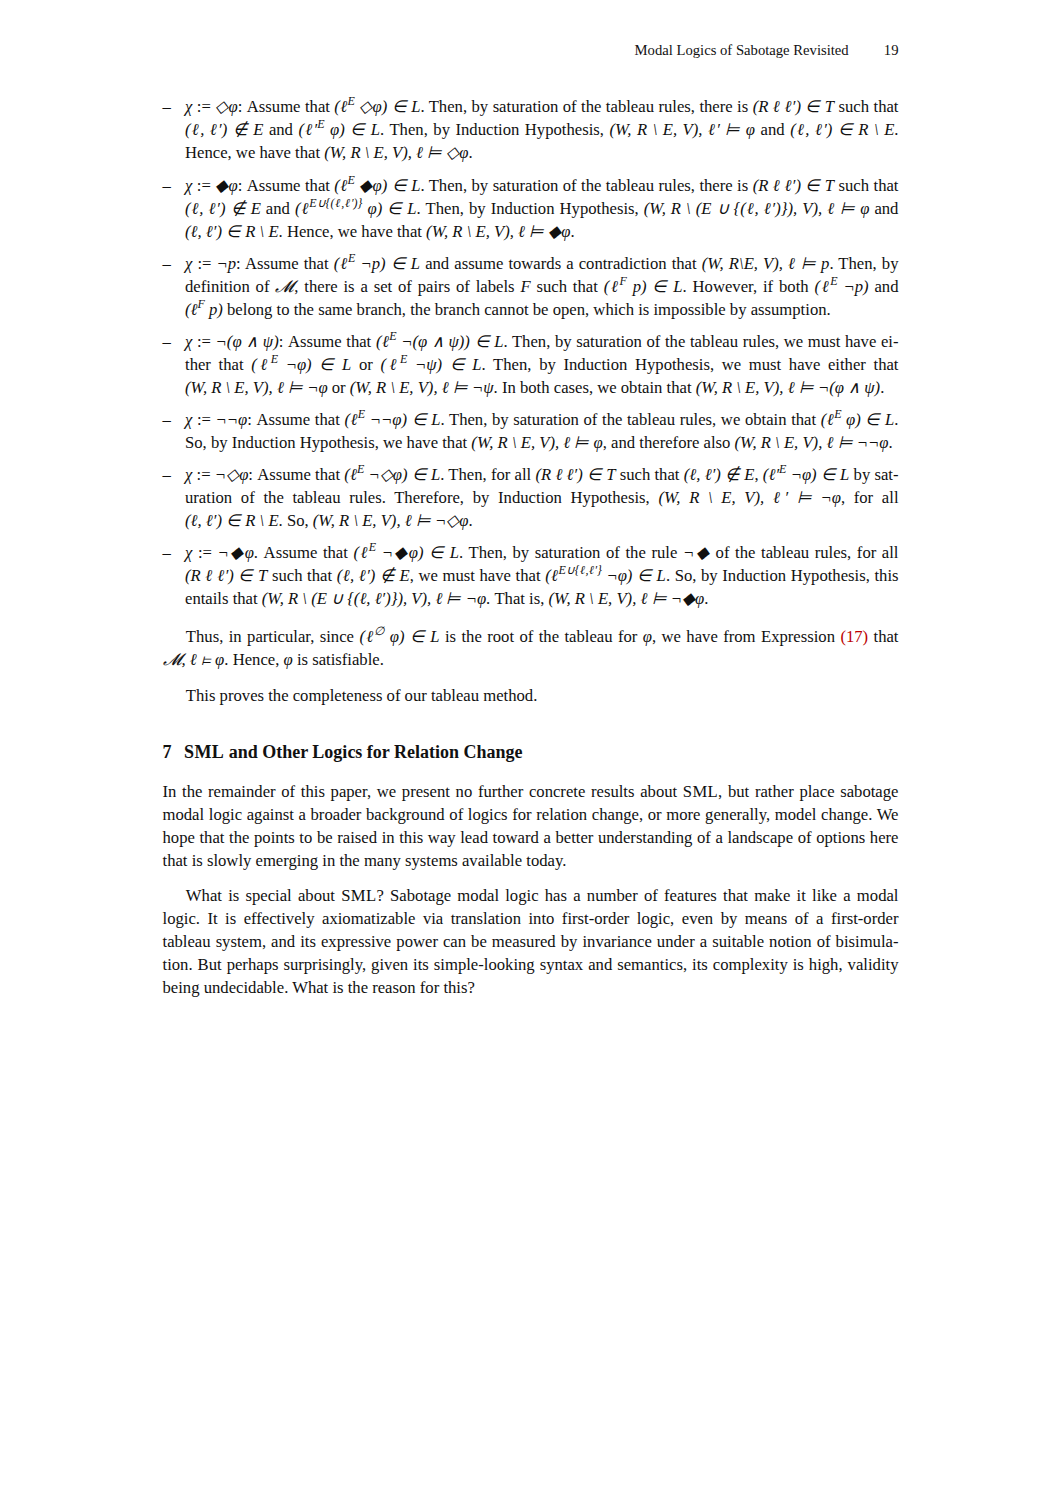Modal Logics of Sabotage Revisited 19
χ := ◇φ: Assume that (ℓE ◇φ) ∈ L. Then, by saturation of the tableau rules, there is (R ℓ ℓ′) ∈ T such that (ℓ, ℓ′) ∉ E and (ℓ′E φ) ∈ L. Then, by Induction Hypothesis, (W, R \ E, V), ℓ′ ⊨ φ and (ℓ, ℓ′) ∈ R \ E. Hence, we have that (W, R \ E, V), ℓ ⊨ ◇φ.
χ := ◆φ: Assume that (ℓE ◆φ) ∈ L. Then, by saturation of the tableau rules, there is (R ℓ ℓ′) ∈ T such that (ℓ, ℓ′) ∉ E and (ℓE∪{(ℓ,ℓ′)} φ) ∈ L. Then, by Induction Hypothesis, (W, R \ (E ∪ {(ℓ, ℓ′)}), V), ℓ ⊨ φ and (ℓ, ℓ′) ∈ R \ E. Hence, we have that (W, R \ E, V), ℓ ⊨ ◆φ.
χ := ¬p: Assume that (ℓE ¬p) ∈ L and assume towards a contradiction that (W, R\E, V), ℓ ⊨ p. Then, by definition of 𝓜, there is a set of pairs of labels F such that (ℓF p) ∈ L. However, if both (ℓE ¬p) and (ℓF p) belong to the same branch, the branch cannot be open, which is impossible by assumption.
χ := ¬(φ ∧ ψ): Assume that (ℓE ¬(φ ∧ ψ)) ∈ L. Then, by saturation of the tableau rules, we must have either that (ℓE ¬φ) ∈ L or (ℓE ¬ψ) ∈ L. Then, by Induction Hypothesis, we must have either that (W, R \ E, V), ℓ ⊨ ¬φ or (W, R \ E, V), ℓ ⊨ ¬ψ. In both cases, we obtain that (W, R \ E, V), ℓ ⊨ ¬(φ ∧ ψ).
χ := ¬¬φ: Assume that (ℓE ¬¬φ) ∈ L. Then, by saturation of the tableau rules, we obtain that (ℓE φ) ∈ L. So, by Induction Hypothesis, we have that (W, R \ E, V), ℓ ⊨ φ, and therefore also (W, R \ E, V), ℓ ⊨ ¬¬φ.
χ := ¬◇φ: Assume that (ℓE ¬◇φ) ∈ L. Then, for all (R ℓ ℓ′) ∈ T such that (ℓ, ℓ′) ∉ E, (ℓ′E ¬φ) ∈ L by saturation of the tableau rules. Therefore, by Induction Hypothesis, (W, R \ E, V), ℓ′ ⊨ ¬φ, for all (ℓ, ℓ′) ∈ R \ E. So, (W, R \ E, V), ℓ ⊨ ¬◇φ.
χ := ¬◆φ. Assume that (ℓE ¬◆φ) ∈ L. Then, by saturation of the rule ¬◆ of the tableau rules, for all (R ℓ ℓ′) ∈ T such that (ℓ, ℓ′) ∉ E, we must have that (ℓE∪{ℓ,ℓ′} ¬φ) ∈ L. So, by Induction Hypothesis, this entails that (W, R \ (E ∪ {(ℓ, ℓ′)}), V), ℓ ⊨ ¬φ. That is, (W, R \ E, V), ℓ ⊨ ¬◆φ.
Thus, in particular, since (ℓ∅ φ) ∈ L is the root of the tableau for φ, we have from Expression (17) that 𝓜, ℓ ⊨ φ. Hence, φ is satisfiable.
This proves the completeness of our tableau method.
7 SML and Other Logics for Relation Change
In the remainder of this paper, we present no further concrete results about SML, but rather place sabotage modal logic against a broader background of logics for relation change, or more generally, model change. We hope that the points to be raised in this way lead toward a better understanding of a landscape of options here that is slowly emerging in the many systems available today.
What is special about SML? Sabotage modal logic has a number of features that make it like a modal logic. It is effectively axiomatizable via translation into first-order logic, even by means of a first-order tableau system, and its expressive power can be measured by invariance under a suitable notion of bisimulation. But perhaps surprisingly, given its simple-looking syntax and semantics, its complexity is high, validity being undecidable. What is the reason for this?